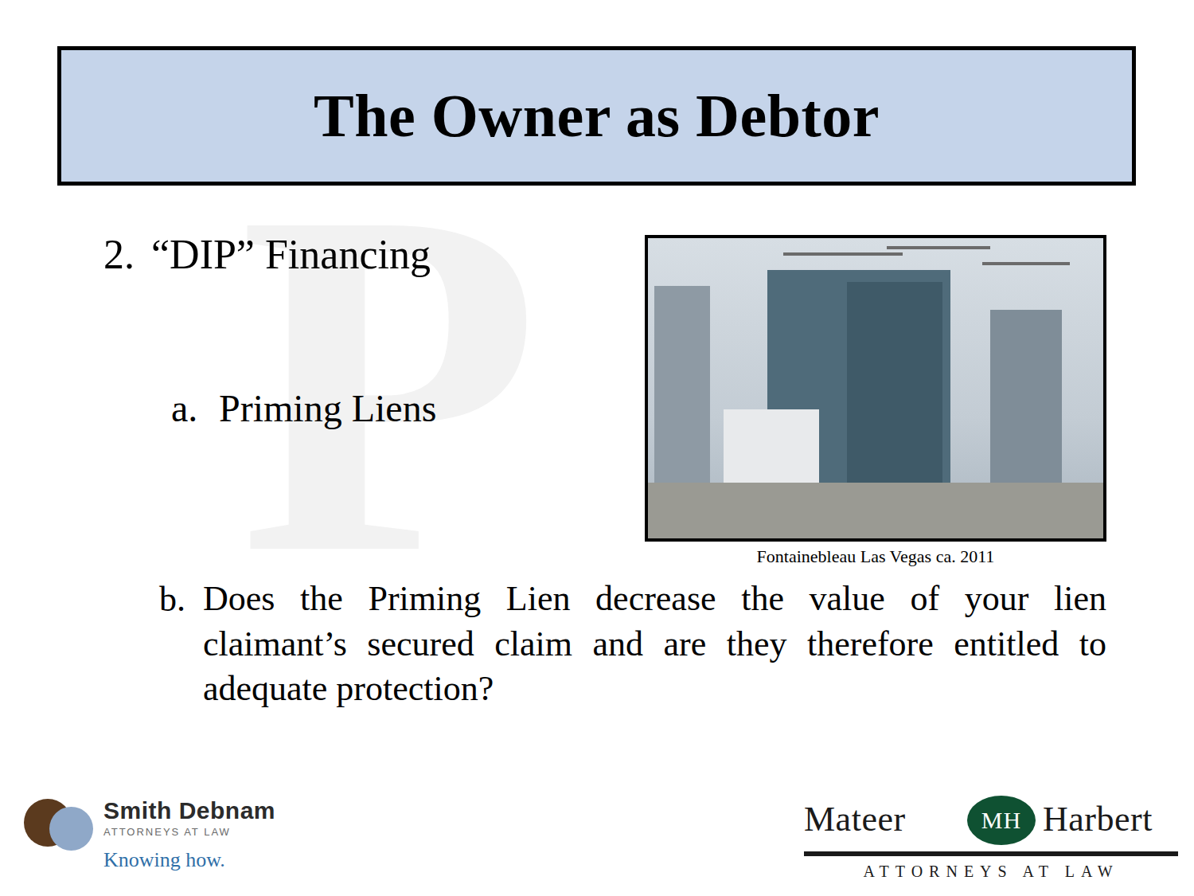P
The Owner as Debtor
2.“DIP” Financing
Fontainebleau Las Vegas ca. 2011
a. Priming Liens
b. Does the Priming Lien decrease the value of your lien claimant’s secured claim and are they therefore entitled to adequate protection?
Smith Debnam
ATTORNEYS AT LAW
Knowing how.
Mateer
MH
Harbert
ATTORNEYS AT LAW